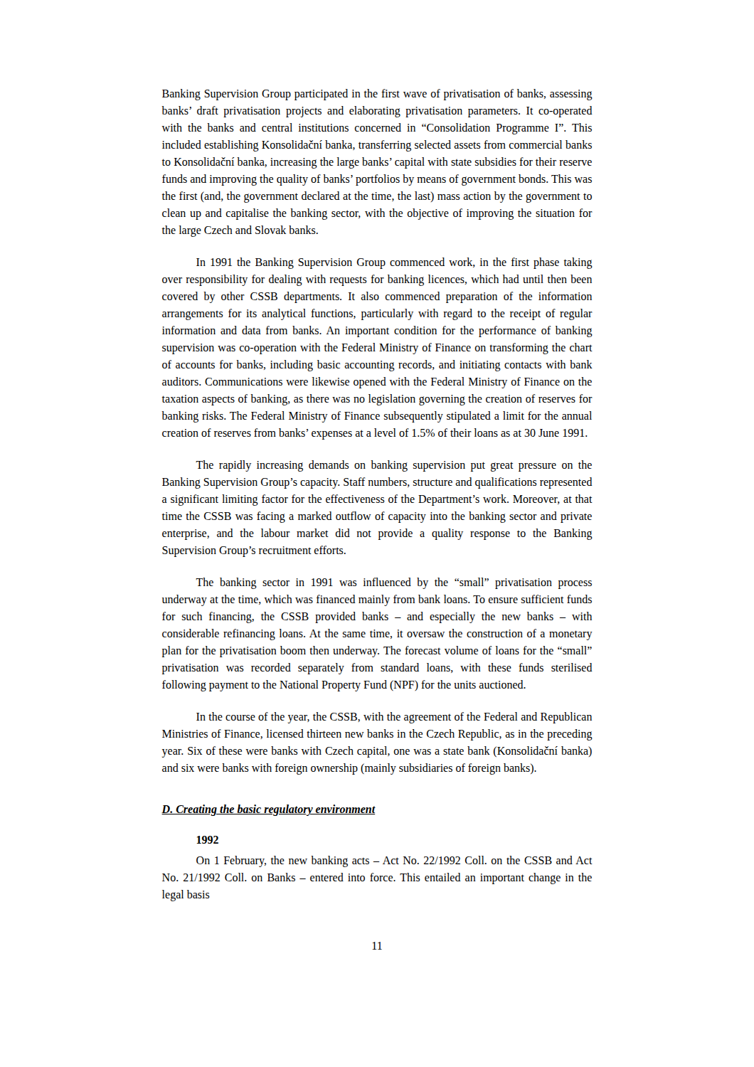Banking Supervision Group participated in the first wave of privatisation of banks, assessing banks’ draft privatisation projects and elaborating privatisation parameters. It co-operated with the banks and central institutions concerned in “Consolidation Programme I”. This included establishing Konsolidační banka, transferring selected assets from commercial banks to Konsolidační banka, increasing the large banks’ capital with state subsidies for their reserve funds and improving the quality of banks’ portfolios by means of government bonds. This was the first (and, the government declared at the time, the last) mass action by the government to clean up and capitalise the banking sector, with the objective of improving the situation for the large Czech and Slovak banks.
In 1991 the Banking Supervision Group commenced work, in the first phase taking over responsibility for dealing with requests for banking licences, which had until then been covered by other CSSB departments. It also commenced preparation of the information arrangements for its analytical functions, particularly with regard to the receipt of regular information and data from banks. An important condition for the performance of banking supervision was co-operation with the Federal Ministry of Finance on transforming the chart of accounts for banks, including basic accounting records, and initiating contacts with bank auditors. Communications were likewise opened with the Federal Ministry of Finance on the taxation aspects of banking, as there was no legislation governing the creation of reserves for banking risks. The Federal Ministry of Finance subsequently stipulated a limit for the annual creation of reserves from banks’ expenses at a level of 1.5% of their loans as at 30 June 1991.
The rapidly increasing demands on banking supervision put great pressure on the Banking Supervision Group’s capacity. Staff numbers, structure and qualifications represented a significant limiting factor for the effectiveness of the Department’s work. Moreover, at that time the CSSB was facing a marked outflow of capacity into the banking sector and private enterprise, and the labour market did not provide a quality response to the Banking Supervision Group’s recruitment efforts.
The banking sector in 1991 was influenced by the “small” privatisation process underway at the time, which was financed mainly from bank loans. To ensure sufficient funds for such financing, the CSSB provided banks – and especially the new banks – with considerable refinancing loans. At the same time, it oversaw the construction of a monetary plan for the privatisation boom then underway. The forecast volume of loans for the “small” privatisation was recorded separately from standard loans, with these funds sterilised following payment to the National Property Fund (NPF) for the units auctioned.
In the course of the year, the CSSB, with the agreement of the Federal and Republican Ministries of Finance, licensed thirteen new banks in the Czech Republic, as in the preceding year. Six of these were banks with Czech capital, one was a state bank (Konsolidační banka) and six were banks with foreign ownership (mainly subsidiaries of foreign banks).
D. Creating the basic regulatory environment
1992
On 1 February, the new banking acts – Act No. 22/1992 Coll. on the CSSB and Act No. 21/1992 Coll. on Banks – entered into force. This entailed an important change in the legal basis
11